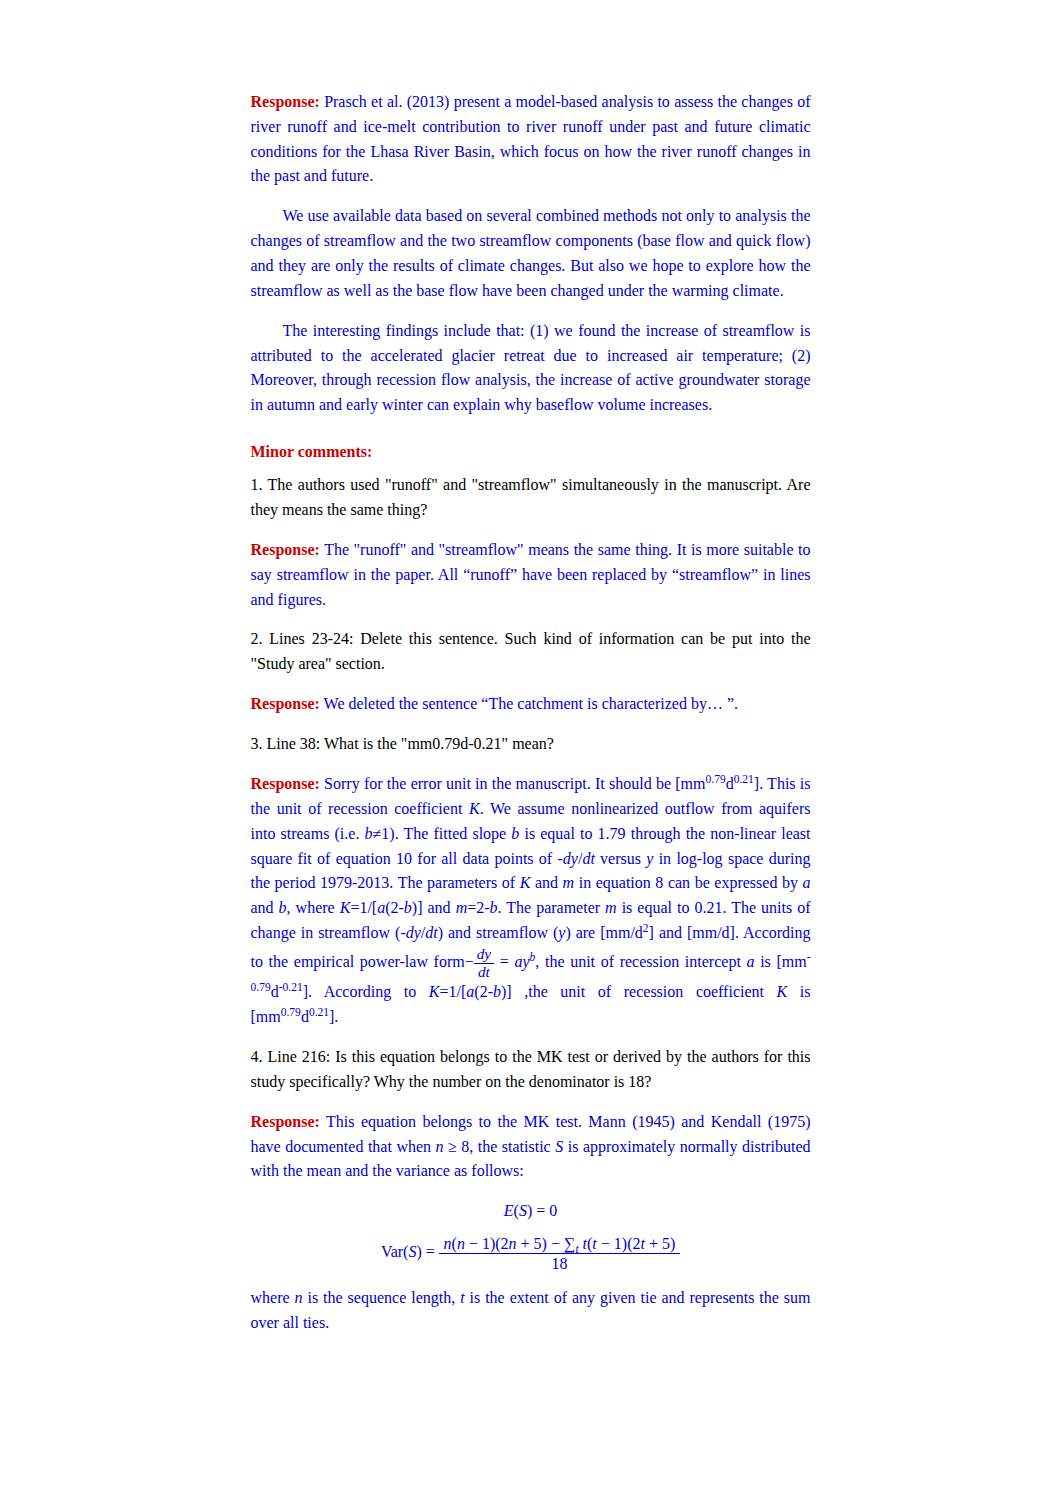Response: Prasch et al. (2013) present a model-based analysis to assess the changes of river runoff and ice-melt contribution to river runoff under past and future climatic conditions for the Lhasa River Basin, which focus on how the river runoff changes in the past and future.
We use available data based on several combined methods not only to analysis the changes of streamflow and the two streamflow components (base flow and quick flow) and they are only the results of climate changes. But also we hope to explore how the streamflow as well as the base flow have been changed under the warming climate.
The interesting findings include that: (1) we found the increase of streamflow is attributed to the accelerated glacier retreat due to increased air temperature; (2) Moreover, through recession flow analysis, the increase of active groundwater storage in autumn and early winter can explain why baseflow volume increases.
Minor comments:
1. The authors used "runoff" and "streamflow" simultaneously in the manuscript. Are they means the same thing?
Response: The "runoff" and "streamflow" means the same thing. It is more suitable to say streamflow in the paper. All “runoff” have been replaced by “streamflow” in lines and figures.
2. Lines 23-24: Delete this sentence. Such kind of information can be put into the "Study area" section.
Response: We deleted the sentence “The catchment is characterized by… ”.
3. Line 38: What is the "mm0.79d-0.21" mean?
Response: Sorry for the error unit in the manuscript. It should be [mm0.79d0.21]. This is the unit of recession coefficient K. We assume nonlinearized outflow from aquifers into streams (i.e. b≠1). The fitted slope b is equal to 1.79 through the non-linear least square fit of equation 10 for all data points of -dy/dt versus y in log-log space during the period 1979-2013. The parameters of K and m in equation 8 can be expressed by a and b, where K=1/[a(2-b)] and m=2-b. The parameter m is equal to 0.21. The units of change in streamflow (-dy/dt) and streamflow (y) are [mm/d2] and [mm/d]. According to the empirical power-law form−dy dt = ayb, the unit of recession intercept a is [mm-0.79d-0.21]. According to K=1/[a(2-b)] ,the unit of recession coefficient K is [mm0.79d0.21].
4. Line 216: Is this equation belongs to the MK test or derived by the authors for this study specifically? Why the number on the denominator is 18?
Response: This equation belongs to the MK test. Mann (1945) and Kendall (1975) have documented that when n ≥ 8, the statistic S is approximately normally distributed with the mean and the variance as follows:
E(S) = 0
Var(S) = n(n − 1)(2n + 5) − ∑t t(t − 1)(2t + 5) 18
where n is the sequence length, t is the extent of any given tie and represents the sum over all ties.